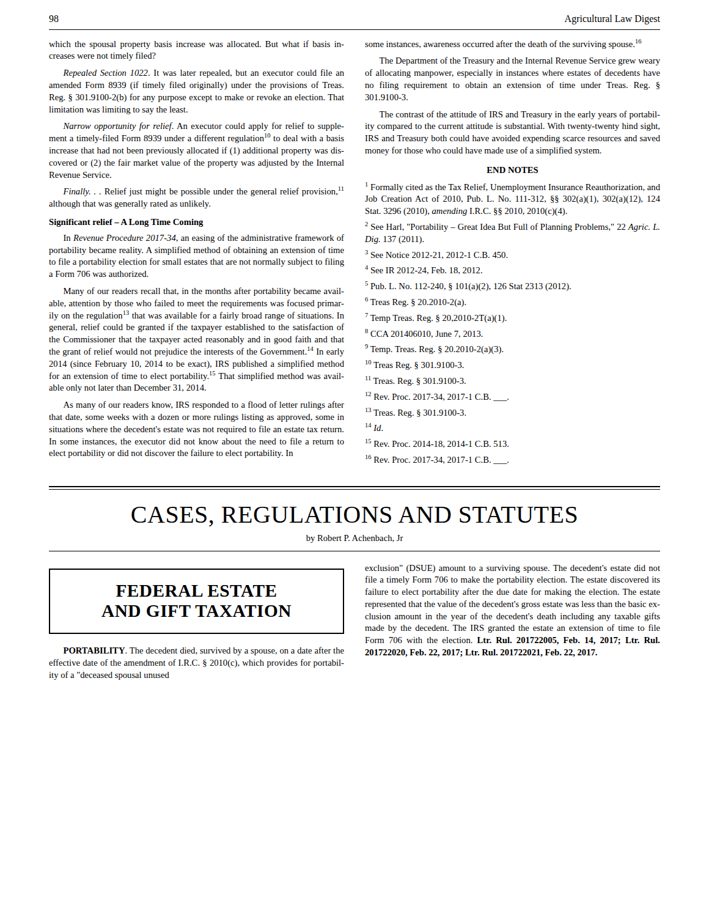98
Agricultural Law Digest
which the spousal property basis increase was allocated. But what if basis increases were not timely filed?
Repealed Section 1022. It was later repealed, but an executor could file an amended Form 8939 (if timely filed originally) under the provisions of Treas. Reg. § 301.9100-2(b) for any purpose except to make or revoke an election. That limitation was limiting to say the least.
Narrow opportunity for relief. An executor could apply for relief to supplement a timely-filed Form 8939 under a different regulation10 to deal with a basis increase that had not been previously allocated if (1) additional property was discovered or (2) the fair market value of the property was adjusted by the Internal Revenue Service.
Finally. . . Relief just might be possible under the general relief provision,11 although that was generally rated as unlikely.
Significant relief – A Long Time Coming
In Revenue Procedure 2017-34, an easing of the administrative framework of portability became reality. A simplified method of obtaining an extension of time to file a portability election for small estates that are not normally subject to filing a Form 706 was authorized.
Many of our readers recall that, in the months after portability became available, attention by those who failed to meet the requirements was focused primarily on the regulation13 that was available for a fairly broad range of situations. In general, relief could be granted if the taxpayer established to the satisfaction of the Commissioner that the taxpayer acted reasonably and in good faith and that the grant of relief would not prejudice the interests of the Government.14 In early 2014 (since February 10, 2014 to be exact), IRS published a simplified method for an extension of time to elect portability.15 That simplified method was available only not later than December 31, 2014.
As many of our readers know, IRS responded to a flood of letter rulings after that date, some weeks with a dozen or more rulings listing as approved, some in situations where the decedent's estate was not required to file an estate tax return. In some instances, the executor did not know about the need to file a return to elect portability or did not discover the failure to elect portability. In
some instances, awareness occurred after the death of the surviving spouse.16
The Department of the Treasury and the Internal Revenue Service grew weary of allocating manpower, especially in instances where estates of decedents have no filing requirement to obtain an extension of time under Treas. Reg. § 301.9100-3.
The contrast of the attitude of IRS and Treasury in the early years of portability compared to the current attitude is substantial. With twenty-twenty hind sight, IRS and Treasury both could have avoided expending scarce resources and saved money for those who could have made use of a simplified system.
END NOTES
1 Formally cited as the Tax Relief, Unemployment Insurance Reauthorization, and Job Creation Act of 2010, Pub. L. No. 111-312, §§ 302(a)(1), 302(a)(12), 124 Stat. 3296 (2010), amending I.R.C. §§ 2010, 2010(c)(4).
2 See Harl, "Portability – Great Idea But Full of Planning Problems," 22 Agric. L. Dig. 137 (2011).
3 See Notice 2012-21, 2012-1 C.B. 450.
4 See IR 2012-24, Feb. 18, 2012.
5 Pub. L. No. 112-240, § 101(a)(2), 126 Stat 2313 (2012).
6 Treas Reg. § 20.2010-2(a).
7 Temp Treas. Reg. § 20,2010-2T(a)(1).
8 CCA 201406010, June 7, 2013.
9 Temp. Treas. Reg. § 20.2010-2(a)(3).
10 Treas Reg. § 301.9100-3.
11 Treas. Reg. § 301.9100-3.
12 Rev. Proc. 2017-34, 2017-1 C.B. ___.
13 Treas. Reg. § 301.9100-3.
14 Id.
15 Rev. Proc. 2014-18, 2014-1 C.B. 513.
16 Rev. Proc. 2017-34, 2017-1 C.B. ___.
CASES, REGULATIONS AND STATUTES
by Robert P. Achenbach, Jr
FEDERAL ESTATE
AND GIFT TAXATION
PORTABILITY. The decedent died, survived by a spouse, on a date after the effective date of the amendment of I.R.C. § 2010(c), which provides for portability of a "deceased spousal unused
exclusion" (DSUE) amount to a surviving spouse. The decedent's estate did not file a timely Form 706 to make the portability election. The estate discovered its failure to elect portability after the due date for making the election. The estate represented that the value of the decedent's gross estate was less than the basic exclusion amount in the year of the decedent's death including any taxable gifts made by the decedent. The IRS granted the estate an extension of time to file Form 706 with the election. Ltr. Rul. 201722005, Feb. 14, 2017; Ltr. Rul. 201722020, Feb. 22, 2017; Ltr. Rul. 201722021, Feb. 22, 2017.